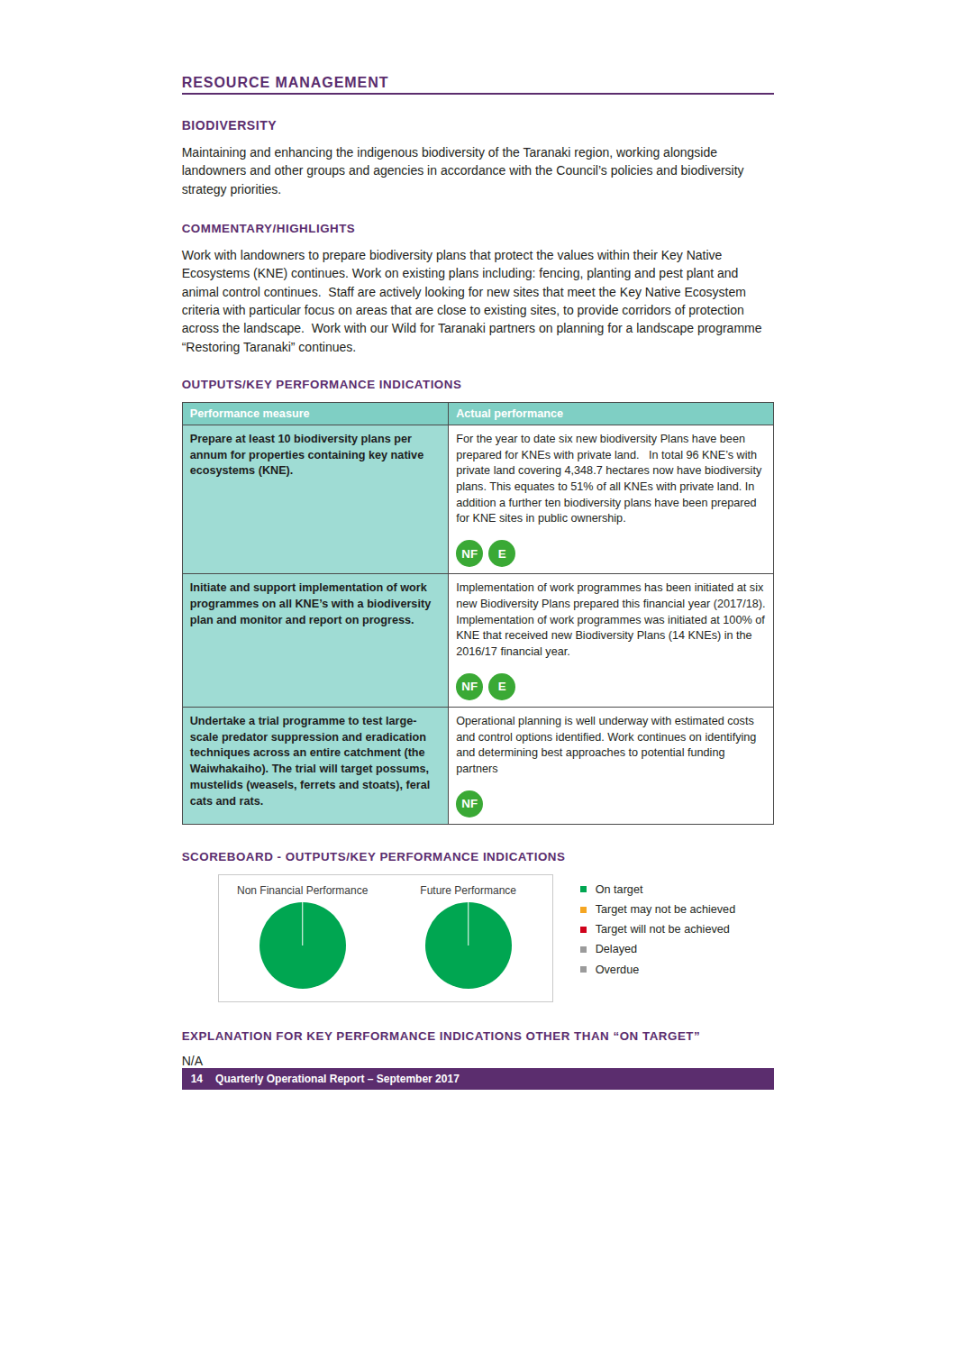Resource Management
Biodiversity
Maintaining and enhancing the indigenous biodiversity of the Taranaki region, working alongside landowners and other groups and agencies in accordance with the Council’s policies and biodiversity strategy priorities.
Commentary/Highlights
Work with landowners to prepare biodiversity plans that protect the values within their Key Native Ecosystems (KNE) continues. Work on existing plans including: fencing, planting and pest plant and animal control continues. Staff are actively looking for new sites that meet the Key Native Ecosystem criteria with particular focus on areas that are close to existing sites, to provide corridors of protection across the landscape. Work with our Wild for Taranaki partners on planning for a landscape programme “Restoring Taranaki” continues.
Outputs/Key Performance Indications
| Performance measure | Actual performance |
| --- | --- |
| Prepare at least 10 biodiversity plans per annum for properties containing key native ecosystems (KNE). | For the year to date six new biodiversity Plans have been prepared for KNEs with private land. In total 96 KNE’s with private land covering 4,348.7 hectares now have biodiversity plans. This equates to 51% of all KNEs with private land. In addition a further ten biodiversity plans have been prepared for KNE sites in public ownership. |
| Initiate and support implementation of work programmes on all KNE’s with a biodiversity plan and monitor and report on progress. | Implementation of work programmes has been initiated at six new Biodiversity Plans prepared this financial year (2017/18). Implementation of work programmes was initiated at 100% of KNE that received new Biodiversity Plans (14 KNEs) in the 2016/17 financial year. |
| Undertake a trial programme to test large-scale predator suppression and eradication techniques across an entire catchment (the Waiwhakaiho). The trial will target possums, mustelids (weasels, ferrets and stoats), feral cats and rats. | Operational planning is well underway with estimated costs and control options identified. Work continues on identifying and determining best approaches to potential funding partners |
Scoreboard - Outputs/Key Performance Indications
Non Financial Performance
Future Performance
On target
Target may not be achieved
Target will not be achieved
Delayed
Overdue
Explanation for Key Performance Indications other than “On Target”
N/A
14 Quarterly Operational Report – September 2017